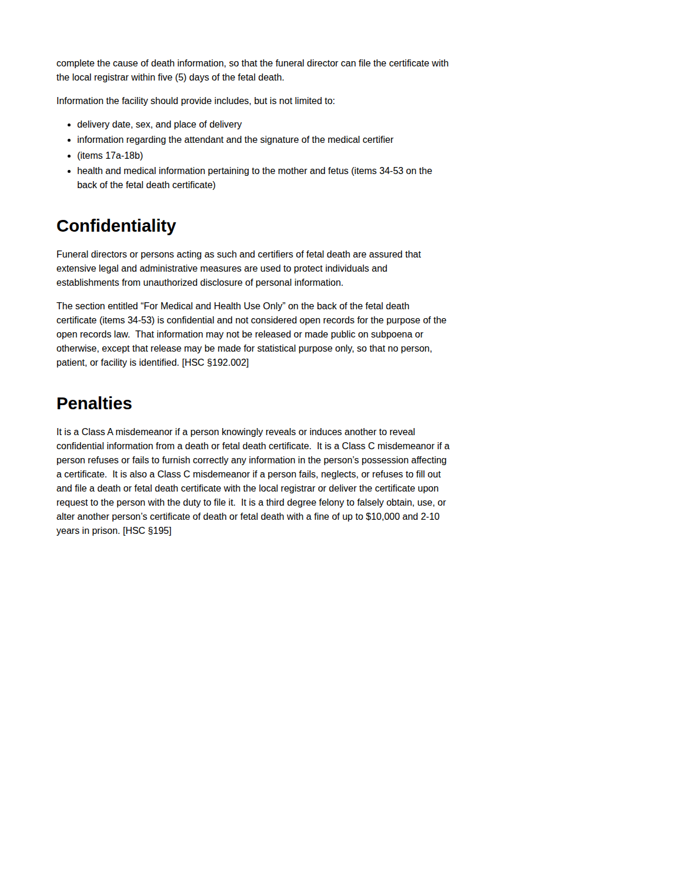complete the cause of death information, so that the funeral director can file the certificate with the local registrar within five (5) days of the fetal death.
Information the facility should provide includes, but is not limited to:
delivery date, sex, and place of delivery
information regarding the attendant and the signature of the medical certifier
(items 17a-18b)
health and medical information pertaining to the mother and fetus (items 34-53 on the back of the fetal death certificate)
Confidentiality
Funeral directors or persons acting as such and certifiers of fetal death are assured that extensive legal and administrative measures are used to protect individuals and establishments from unauthorized disclosure of personal information.
The section entitled “For Medical and Health Use Only” on the back of the fetal death certificate (items 34-53) is confidential and not considered open records for the purpose of the open records law. That information may not be released or made public on subpoena or otherwise, except that release may be made for statistical purpose only, so that no person, patient, or facility is identified. [HSC §192.002]
Penalties
It is a Class A misdemeanor if a person knowingly reveals or induces another to reveal confidential information from a death or fetal death certificate. It is a Class C misdemeanor if a person refuses or fails to furnish correctly any information in the person’s possession affecting a certificate. It is also a Class C misdemeanor if a person fails, neglects, or refuses to fill out and file a death or fetal death certificate with the local registrar or deliver the certificate upon request to the person with the duty to file it. It is a third degree felony to falsely obtain, use, or alter another person’s certificate of death or fetal death with a fine of up to $10,000 and 2-10 years in prison. [HSC §195]